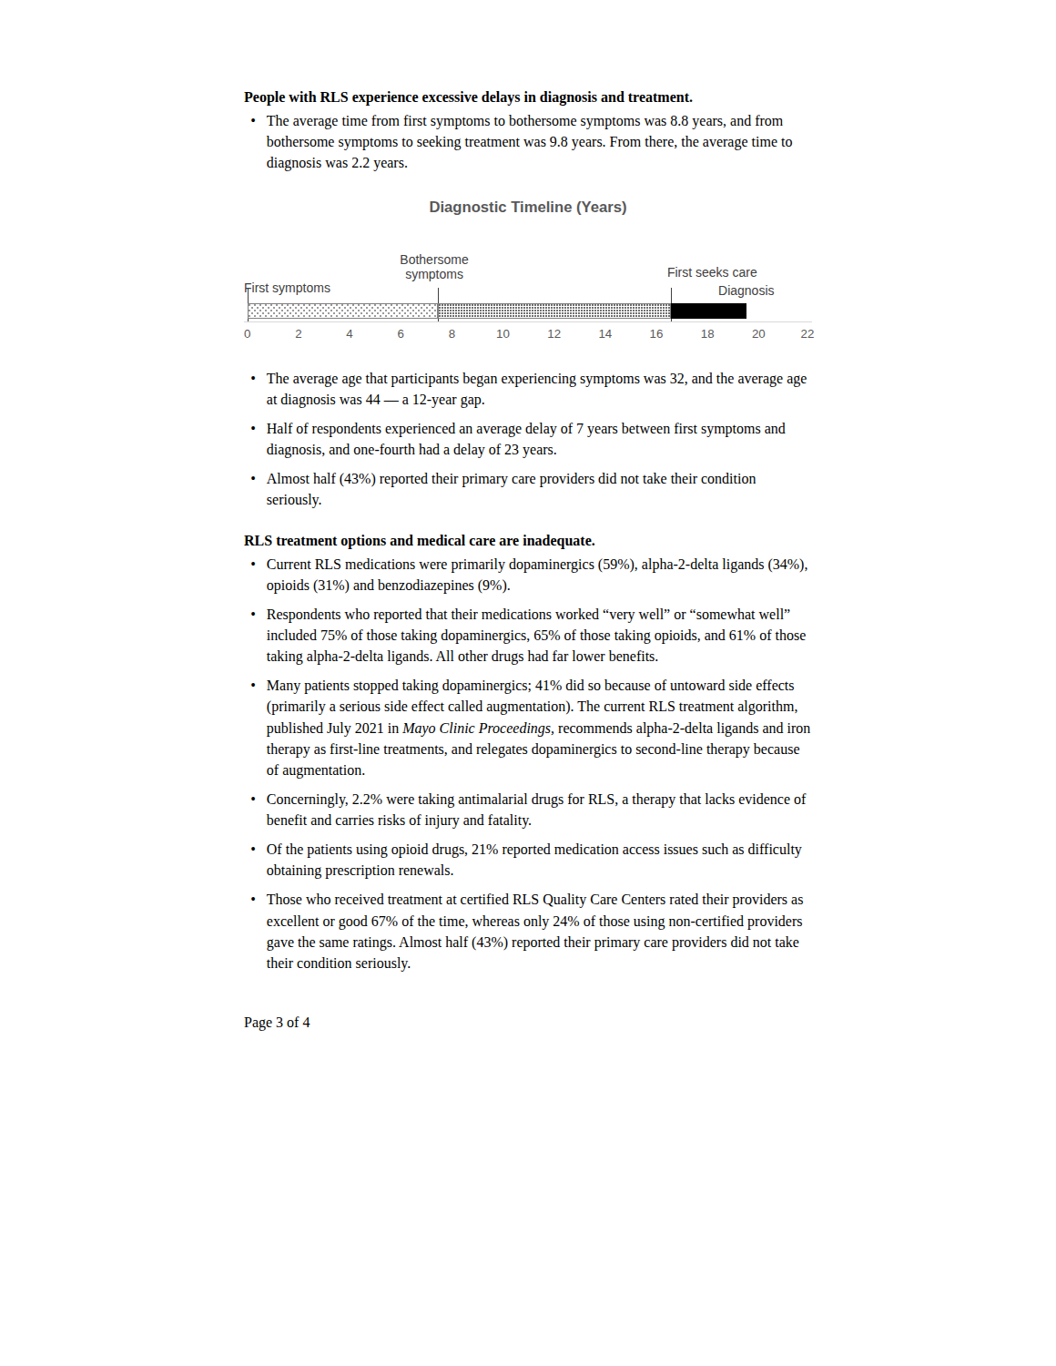People with RLS experience excessive delays in diagnosis and treatment.
The average time from first symptoms to bothersome symptoms was 8.8 years, and from bothersome symptoms to seeking treatment was 9.8 years. From there, the average time to diagnosis was 2.2 years.
Diagnostic Timeline (Years)
First symptoms Bothersome
symptoms First seeks care Diagnosis
0 2 4 6 8 10 12 14 16 18 20 22
The average age that participants began experiencing symptoms was 32, and the average age at diagnosis was 44 — a 12-year gap.
Half of respondents experienced an average delay of 7 years between first symptoms and diagnosis, and one-fourth had a delay of 23 years.
Almost half (43%) reported their primary care providers did not take their condition seriously.
RLS treatment options and medical care are inadequate.
Current RLS medications were primarily dopaminergics (59%), alpha-2-delta ligands (34%), opioids (31%) and benzodiazepines (9%).
Respondents who reported that their medications worked “very well” or “somewhat well” included 75% of those taking dopaminergics, 65% of those taking opioids, and 61% of those taking alpha-2-delta ligands. All other drugs had far lower benefits.
Many patients stopped taking dopaminergics; 41% did so because of untoward side effects (primarily a serious side effect called augmentation). The current RLS treatment algorithm, published July 2021 in Mayo Clinic Proceedings, recommends alpha-2-delta ligands and iron therapy as first-line treatments, and relegates dopaminergics to second-line therapy because of augmentation.
Concerningly, 2.2% were taking antimalarial drugs for RLS, a therapy that lacks evidence of benefit and carries risks of injury and fatality.
Of the patients using opioid drugs, 21% reported medication access issues such as difficulty obtaining prescription renewals.
Those who received treatment at certified RLS Quality Care Centers rated their providers as excellent or good 67% of the time, whereas only 24% of those using non-certified providers gave the same ratings. Almost half (43%) reported their primary care providers did not take their condition seriously.
Page 3 of 4